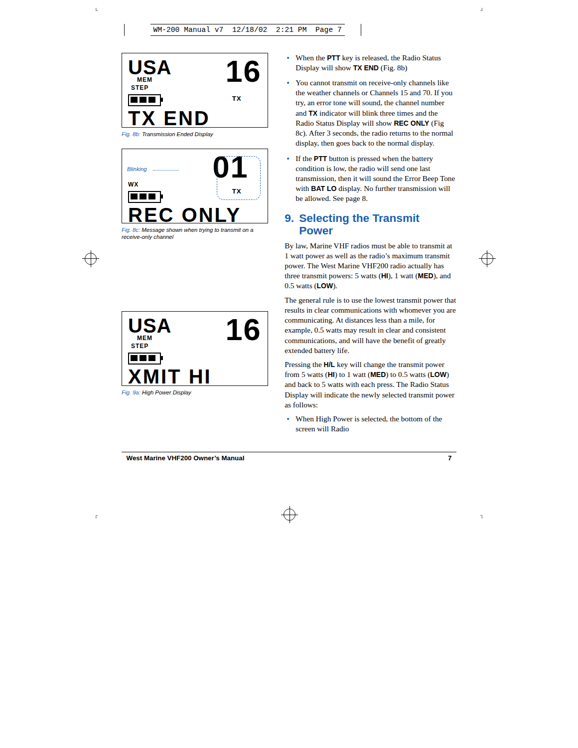└
┘
┌
┐
WM-200 Manual v7 12/18/02 2:21 PM Page 7
USA
MEM
STEP
16
TX
TX END
Fig. 8b: Transmission Ended Display
Blinking
01
WX
TX
REC ONLY
Fig. 8c: Message shown when trying to transmit on a receive-only channel
USA
MEM
STEP
16
XMIT HI
Fig. 9a: High Power Display
When the PTT key is released, the Radio Status Display will show TX END (Fig. 8b)
You cannot transmit on receive-only channels like the weather channels or Channels 15 and 70. If you try, an error tone will sound, the channel number and TX indicator will blink three times and the Radio Status Display will show REC ONLY (Fig 8c). After 3 seconds, the radio returns to the normal display, then goes back to the normal display.
If the PTT button is pressed when the battery condition is low, the radio will send one last transmission, then it will sound the Error Beep Tone with BAT LO display. No further transmission will be allowed. See page 8.
9. Selecting the Transmit Power
By law, Marine VHF radios must be able to transmit at 1 watt power as well as the radio’s maximum transmit power. The West Marine VHF200 radio actually has three transmit powers: 5 watts (HI), 1 watt (MED), and 0.5 watts (LOW).
The general rule is to use the lowest transmit power that results in clear communications with whomever you are communicating. At distances less than a mile, for example, 0.5 watts may result in clear and consistent communications, and will have the benefit of greatly extended battery life.
Pressing the H/L key will change the transmit power from 5 watts (HI) to 1 watt (MED) to 0.5 watts (LOW) and back to 5 watts with each press. The Radio Status Display will indicate the newly selected transmit power as follows:
When High Power is selected, the bottom of the screen will Radio
West Marine VHF200 Owner’s Manual
7